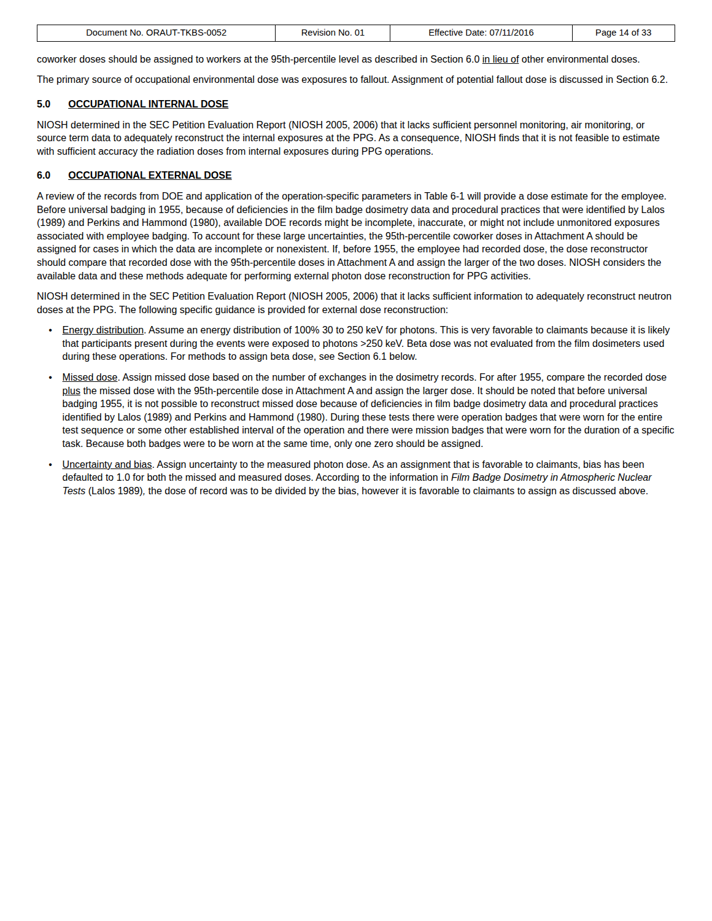| Document No. ORAUT-TKBS-0052 | Revision No. 01 | Effective Date: 07/11/2016 | Page 14 of 33 |
coworker doses should be assigned to workers at the 95th-percentile level as described in Section 6.0 in lieu of other environmental doses.
The primary source of occupational environmental dose was exposures to fallout. Assignment of potential fallout dose is discussed in Section 6.2.
5.0 OCCUPATIONAL INTERNAL DOSE
NIOSH determined in the SEC Petition Evaluation Report (NIOSH 2005, 2006) that it lacks sufficient personnel monitoring, air monitoring, or source term data to adequately reconstruct the internal exposures at the PPG. As a consequence, NIOSH finds that it is not feasible to estimate with sufficient accuracy the radiation doses from internal exposures during PPG operations.
6.0 OCCUPATIONAL EXTERNAL DOSE
A review of the records from DOE and application of the operation-specific parameters in Table 6-1 will provide a dose estimate for the employee. Before universal badging in 1955, because of deficiencies in the film badge dosimetry data and procedural practices that were identified by Lalos (1989) and Perkins and Hammond (1980), available DOE records might be incomplete, inaccurate, or might not include unmonitored exposures associated with employee badging. To account for these large uncertainties, the 95th-percentile coworker doses in Attachment A should be assigned for cases in which the data are incomplete or nonexistent. If, before 1955, the employee had recorded dose, the dose reconstructor should compare that recorded dose with the 95th-percentile doses in Attachment A and assign the larger of the two doses. NIOSH considers the available data and these methods adequate for performing external photon dose reconstruction for PPG activities.
NIOSH determined in the SEC Petition Evaluation Report (NIOSH 2005, 2006) that it lacks sufficient information to adequately reconstruct neutron doses at the PPG. The following specific guidance is provided for external dose reconstruction:
Energy distribution. Assume an energy distribution of 100% 30 to 250 keV for photons. This is very favorable to claimants because it is likely that participants present during the events were exposed to photons >250 keV. Beta dose was not evaluated from the film dosimeters used during these operations. For methods to assign beta dose, see Section 6.1 below.
Missed dose. Assign missed dose based on the number of exchanges in the dosimetry records. For after 1955, compare the recorded dose plus the missed dose with the 95th-percentile dose in Attachment A and assign the larger dose. It should be noted that before universal badging 1955, it is not possible to reconstruct missed dose because of deficiencies in film badge dosimetry data and procedural practices identified by Lalos (1989) and Perkins and Hammond (1980). During these tests there were operation badges that were worn for the entire test sequence or some other established interval of the operation and there were mission badges that were worn for the duration of a specific task. Because both badges were to be worn at the same time, only one zero should be assigned.
Uncertainty and bias. Assign uncertainty to the measured photon dose. As an assignment that is favorable to claimants, bias has been defaulted to 1.0 for both the missed and measured doses. According to the information in Film Badge Dosimetry in Atmospheric Nuclear Tests (Lalos 1989), the dose of record was to be divided by the bias, however it is favorable to claimants to assign as discussed above.